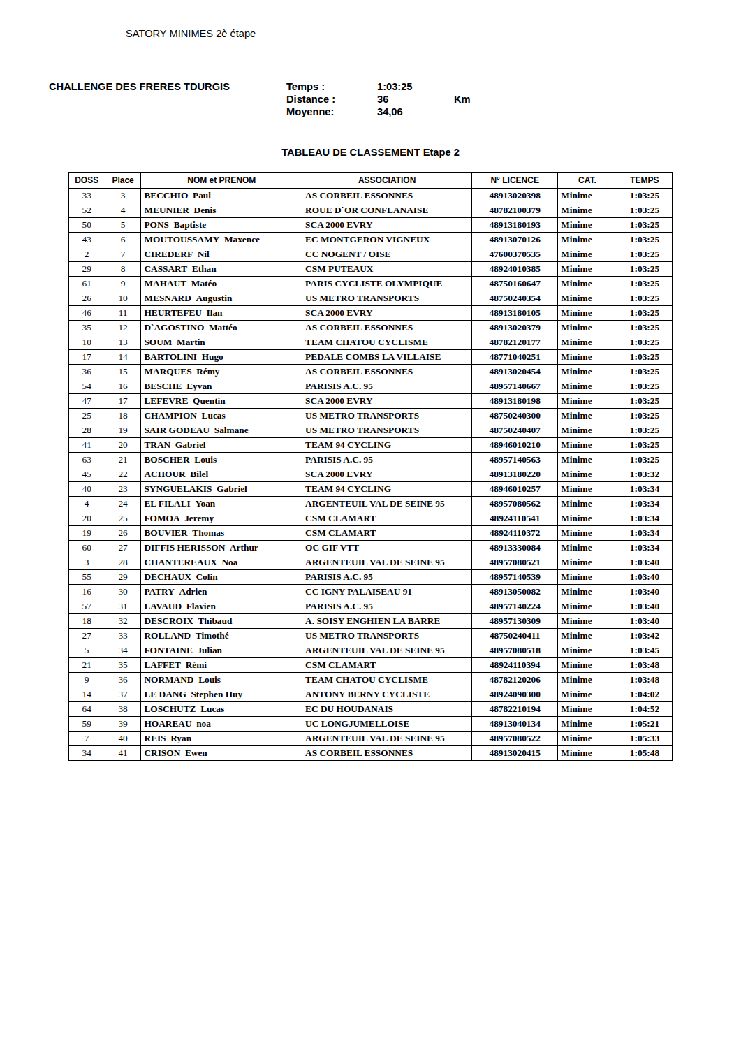SATORY MINIMES 2è étape
CHALLENGE DES FRERES TDURGIS
| Temps : | 1:03:25 | |
| Distance : | 36 | Km |
| Moyenne: | 34,06 | |
TABLEAU DE CLASSEMENT Etape 2
| DOSS | Place | NOM et PRENOM | ASSOCIATION | N° LICENCE | CAT. | TEMPS |
| --- | --- | --- | --- | --- | --- | --- |
| 33 | 3 | BECCHIO Paul | AS CORBEIL ESSONNES | 48913020398 | Minime | 1:03:25 |
| 52 | 4 | MEUNIER Denis | ROUE D`OR CONFLANAISE | 48782100379 | Minime | 1:03:25 |
| 50 | 5 | PONS Baptiste | SCA 2000 EVRY | 48913180193 | Minime | 1:03:25 |
| 43 | 6 | MOUTOUSSAMY Maxence | EC MONTGERON VIGNEUX | 48913070126 | Minime | 1:03:25 |
| 2 | 7 | CIREDERF Nil | CC NOGENT / OISE | 47600370535 | Minime | 1:03:25 |
| 29 | 8 | CASSART Ethan | CSM PUTEAUX | 48924010385 | Minime | 1:03:25 |
| 61 | 9 | MAHAUT Matéo | PARIS CYCLISTE OLYMPIQUE | 48750160647 | Minime | 1:03:25 |
| 26 | 10 | MESNARD Augustin | US METRO TRANSPORTS | 48750240354 | Minime | 1:03:25 |
| 46 | 11 | HEURTEFEU Ilan | SCA 2000 EVRY | 48913180105 | Minime | 1:03:25 |
| 35 | 12 | D`AGOSTINO Mattéo | AS CORBEIL ESSONNES | 48913020379 | Minime | 1:03:25 |
| 10 | 13 | SOUM Martin | TEAM CHATOU CYCLISME | 48782120177 | Minime | 1:03:25 |
| 17 | 14 | BARTOLINI Hugo | PEDALE COMBS LA VILLAISE | 48771040251 | Minime | 1:03:25 |
| 36 | 15 | MARQUES Rémy | AS CORBEIL ESSONNES | 48913020454 | Minime | 1:03:25 |
| 54 | 16 | BESCHE Eyvan | PARISIS A.C. 95 | 48957140667 | Minime | 1:03:25 |
| 47 | 17 | LEFEVRE Quentin | SCA 2000 EVRY | 48913180198 | Minime | 1:03:25 |
| 25 | 18 | CHAMPION Lucas | US METRO TRANSPORTS | 48750240300 | Minime | 1:03:25 |
| 28 | 19 | SAIR GODEAU Salmane | US METRO TRANSPORTS | 48750240407 | Minime | 1:03:25 |
| 41 | 20 | TRAN Gabriel | TEAM 94 CYCLING | 48946010210 | Minime | 1:03:25 |
| 63 | 21 | BOSCHER Louis | PARISIS A.C. 95 | 48957140563 | Minime | 1:03:25 |
| 45 | 22 | ACHOUR Bilel | SCA 2000 EVRY | 48913180220 | Minime | 1:03:32 |
| 40 | 23 | SYNGUELAKIS Gabriel | TEAM 94 CYCLING | 48946010257 | Minime | 1:03:34 |
| 4 | 24 | EL FILALI Yoan | ARGENTEUIL VAL DE SEINE 95 | 48957080562 | Minime | 1:03:34 |
| 20 | 25 | FOMOA Jeremy | CSM CLAMART | 48924110541 | Minime | 1:03:34 |
| 19 | 26 | BOUVIER Thomas | CSM CLAMART | 48924110372 | Minime | 1:03:34 |
| 60 | 27 | DIFFIS HERISSON Arthur | OC GIF VTT | 48913330084 | Minime | 1:03:34 |
| 3 | 28 | CHANTEREAUX Noa | ARGENTEUIL VAL DE SEINE 95 | 48957080521 | Minime | 1:03:40 |
| 55 | 29 | DECHAUX Colin | PARISIS A.C. 95 | 48957140539 | Minime | 1:03:40 |
| 16 | 30 | PATRY Adrien | CC IGNY PALAISEAU 91 | 48913050082 | Minime | 1:03:40 |
| 57 | 31 | LAVAUD Flavien | PARISIS A.C. 95 | 48957140224 | Minime | 1:03:40 |
| 18 | 32 | DESCROIX Thibaud | A. SOISY ENGHIEN LA BARRE | 48957130309 | Minime | 1:03:40 |
| 27 | 33 | ROLLAND Timothé | US METRO TRANSPORTS | 48750240411 | Minime | 1:03:42 |
| 5 | 34 | FONTAINE Julian | ARGENTEUIL VAL DE SEINE 95 | 48957080518 | Minime | 1:03:45 |
| 21 | 35 | LAFFET Rémi | CSM CLAMART | 48924110394 | Minime | 1:03:48 |
| 9 | 36 | NORMAND Louis | TEAM CHATOU CYCLISME | 48782120206 | Minime | 1:03:48 |
| 14 | 37 | LE DANG Stephen Huy | ANTONY BERNY CYCLISTE | 48924090300 | Minime | 1:04:02 |
| 64 | 38 | LOSCHUTZ Lucas | EC DU HOUDANAIS | 48782210194 | Minime | 1:04:52 |
| 59 | 39 | HOAREAU noa | UC LONGJUMELLOISE | 48913040134 | Minime | 1:05:21 |
| 7 | 40 | REIS Ryan | ARGENTEUIL VAL DE SEINE 95 | 48957080522 | Minime | 1:05:33 |
| 34 | 41 | CRISON Ewen | AS CORBEIL ESSONNES | 48913020415 | Minime | 1:05:48 |